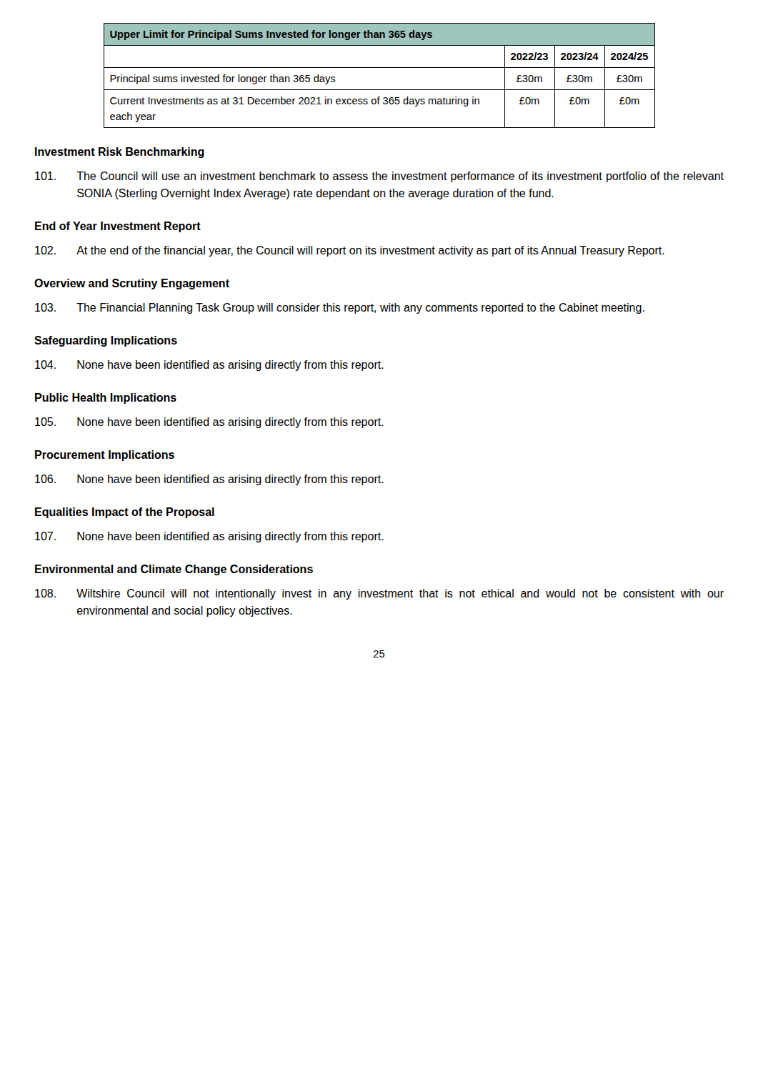| Upper Limit for Principal Sums Invested for longer than 365 days |
| --- |
| | 2022/23 | 2023/24 | 2024/25 |
| Principal sums invested for longer than 365 days | £30m | £30m | £30m |
| Current Investments as at 31 December 2021 in excess of 365 days maturing in each year | £0m | £0m | £0m |
Investment Risk Benchmarking
101. The Council will use an investment benchmark to assess the investment performance of its investment portfolio of the relevant SONIA (Sterling Overnight Index Average) rate dependant on the average duration of the fund.
End of Year Investment Report
102. At the end of the financial year, the Council will report on its investment activity as part of its Annual Treasury Report.
Overview and Scrutiny Engagement
103. The Financial Planning Task Group will consider this report, with any comments reported to the Cabinet meeting.
Safeguarding Implications
104. None have been identified as arising directly from this report.
Public Health Implications
105. None have been identified as arising directly from this report.
Procurement Implications
106. None have been identified as arising directly from this report.
Equalities Impact of the Proposal
107. None have been identified as arising directly from this report.
Environmental and Climate Change Considerations
108. Wiltshire Council will not intentionally invest in any investment that is not ethical and would not be consistent with our environmental and social policy objectives.
25